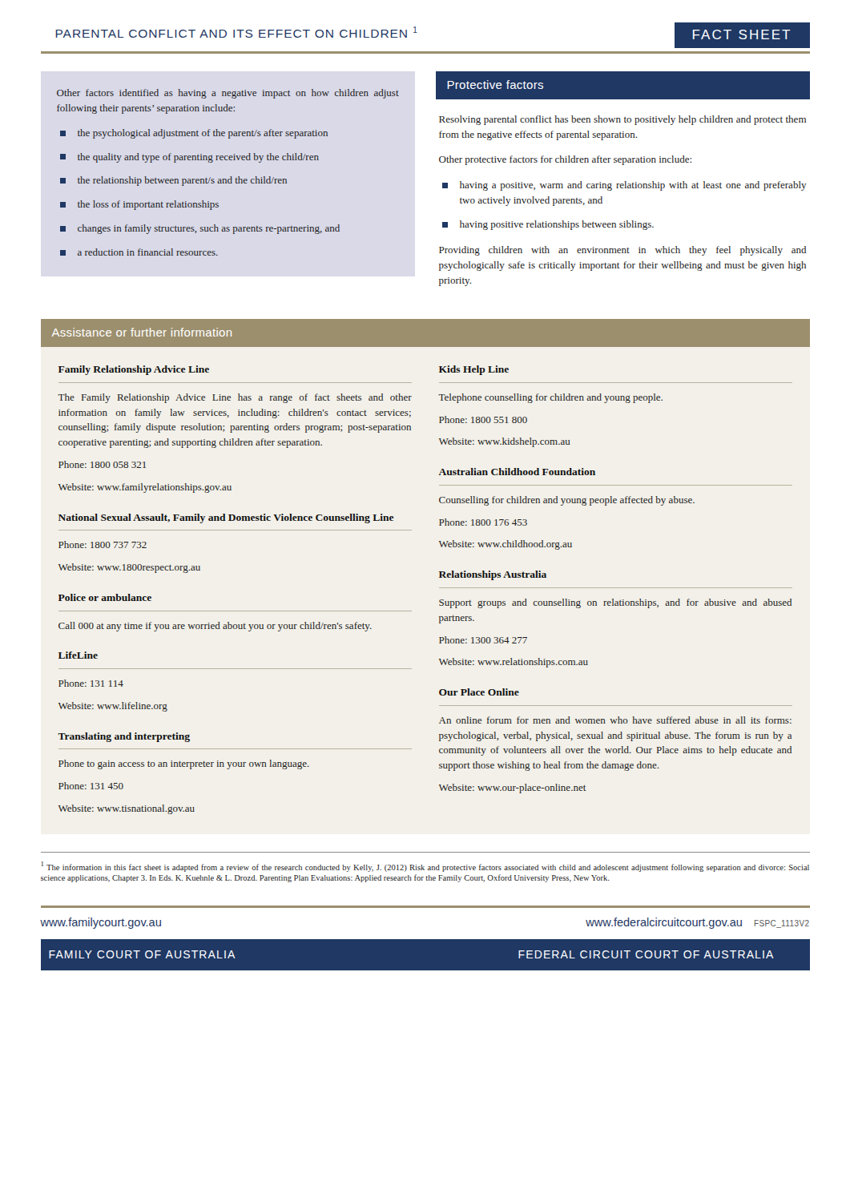Parental conflict and its effect on children 1
Fact Sheet
Other factors identified as having a negative impact on how children adjust following their parents’ separation include:
the psychological adjustment of the parent/s after separation
the quality and type of parenting received by the child/ren
the relationship between parent/s and the child/ren
the loss of important relationships
changes in family structures, such as parents re-partnering, and
a reduction in financial resources.
Protective factors
Resolving parental conflict has been shown to positively help children and protect them from the negative effects of parental separation.
Other protective factors for children after separation include:
having a positive, warm and caring relationship with at least one and preferably two actively involved parents, and
having positive relationships between siblings.
Providing children with an environment in which they feel physically and psychologically safe is critically important for their wellbeing and must be given high priority.
Assistance or further information
Family Relationship Advice Line
The Family Relationship Advice Line has a range of fact sheets and other information on family law services, including: children's contact services; counselling; family dispute resolution; parenting orders program; post-separation cooperative parenting; and supporting children after separation.
Phone: 1800 058 321
Website: www.familyrelationships.gov.au
National Sexual Assault, Family and Domestic Violence Counselling Line
Phone: 1800 737 732
Website: www.1800respect.org.au
Police or ambulance
Call 000 at any time if you are worried about you or your child/ren's safety.
LifeLine
Phone: 131 114
Website: www.lifeline.org
Translating and interpreting
Phone to gain access to an interpreter in your own language.
Phone: 131 450
Website: www.tisnational.gov.au
Kids Help Line
Telephone counselling for children and young people.
Phone: 1800 551 800
Website: www.kidshelp.com.au
Australian Childhood Foundation
Counselling for children and young people affected by abuse.
Phone: 1800 176 453
Website: www.childhood.org.au
Relationships Australia
Support groups and counselling on relationships, and for abusive and abused partners.
Phone: 1300 364 277
Website: www.relationships.com.au
Our Place Online
An online forum for men and women who have suffered abuse in all its forms: psychological, verbal, physical, sexual and spiritual abuse. The forum is run by a community of volunteers all over the world. Our Place aims to help educate and support those wishing to heal from the damage done.
Website: www.our-place-online.net
1 The information in this fact sheet is adapted from a review of the research conducted by Kelly, J. (2012) Risk and protective factors associated with child and adolescent adjustment following separation and divorce: Social science applications, Chapter 3. In Eds. K. Kuehnle & L. Drozd. Parenting Plan Evaluations: Applied research for the Family Court, Oxford University Press, New York.
www.familycourt.gov.au
www.federalcircuitcourt.gov.au FSPC_1113V2
Family Court of Australia Federal Circuit Court of Australia